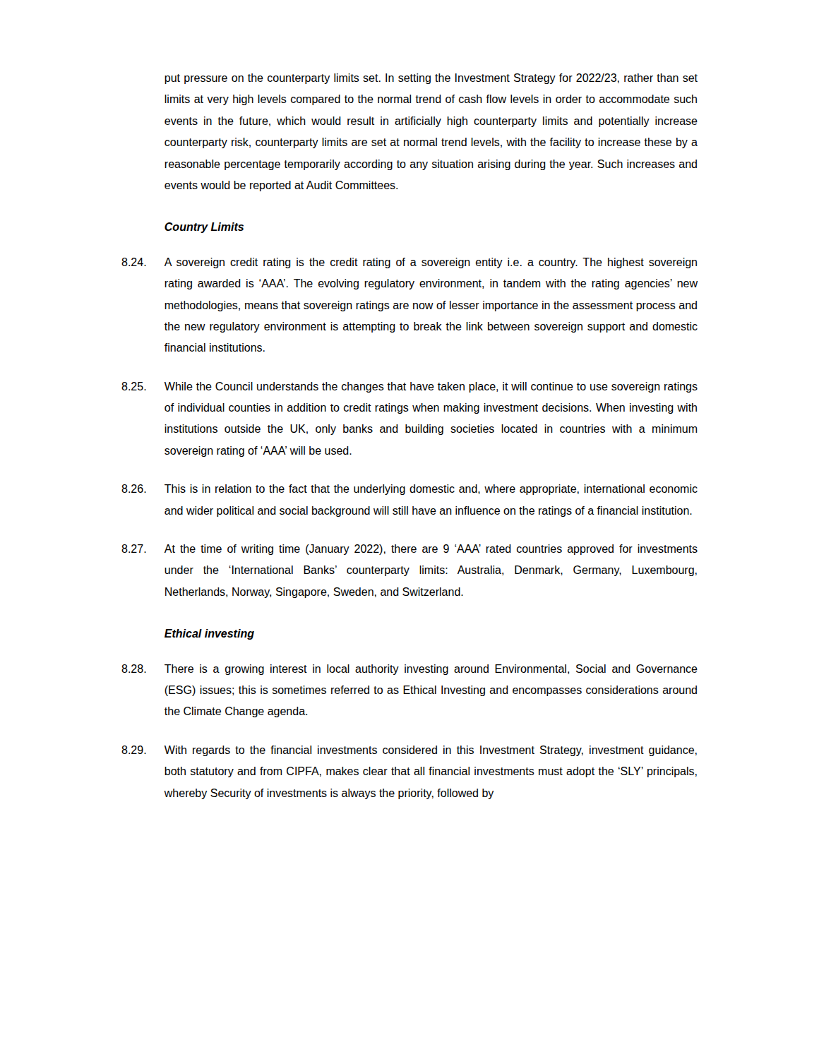put pressure on the counterparty limits set. In setting the Investment Strategy for 2022/23, rather than set limits at very high levels compared to the normal trend of cash flow levels in order to accommodate such events in the future, which would result in artificially high counterparty limits and potentially increase counterparty risk, counterparty limits are set at normal trend levels, with the facility to increase these by a reasonable percentage temporarily according to any situation arising during the year. Such increases and events would be reported at Audit Committees.
Country Limits
8.24.
A sovereign credit rating is the credit rating of a sovereign entity i.e. a country. The highest sovereign rating awarded is ‘AAA’. The evolving regulatory environment, in tandem with the rating agencies’ new methodologies, means that sovereign ratings are now of lesser importance in the assessment process and the new regulatory environment is attempting to break the link between sovereign support and domestic financial institutions.
8.25.
While the Council understands the changes that have taken place, it will continue to use sovereign ratings of individual counties in addition to credit ratings when making investment decisions. When investing with institutions outside the UK, only banks and building societies located in countries with a minimum sovereign rating of ‘AAA’ will be used.
8.26.
This is in relation to the fact that the underlying domestic and, where appropriate, international economic and wider political and social background will still have an influence on the ratings of a financial institution.
8.27.
At the time of writing time (January 2022), there are 9 ‘AAA’ rated countries approved for investments under the ‘International Banks’ counterparty limits: Australia, Denmark, Germany, Luxembourg, Netherlands, Norway, Singapore, Sweden, and Switzerland.
Ethical investing
8.28.
There is a growing interest in local authority investing around Environmental, Social and Governance (ESG) issues; this is sometimes referred to as Ethical Investing and encompasses considerations around the Climate Change agenda.
8.29.
With regards to the financial investments considered in this Investment Strategy, investment guidance, both statutory and from CIPFA, makes clear that all financial investments must adopt the ‘SLY’ principals, whereby Security of investments is always the priority, followed by